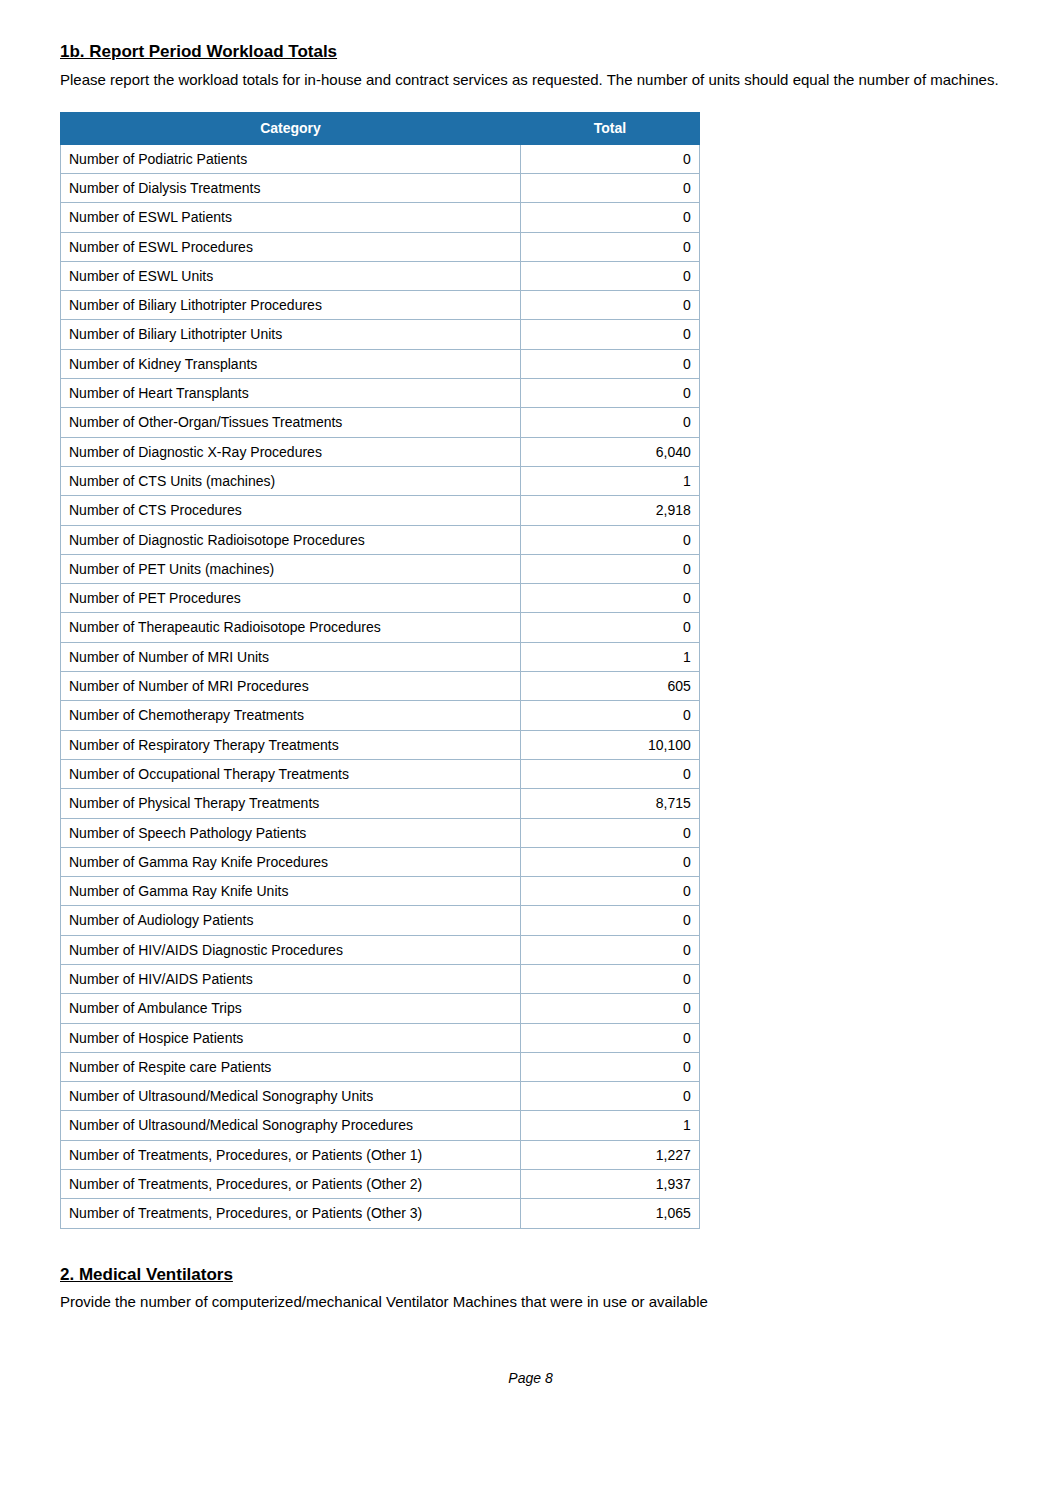1b. Report Period Workload Totals
Please report the workload totals for in-house and contract services as requested. The number of units should equal the number of machines.
| Category | Total |
| --- | --- |
| Number of Podiatric Patients | 0 |
| Number of Dialysis Treatments | 0 |
| Number of ESWL Patients | 0 |
| Number of ESWL Procedures | 0 |
| Number of ESWL Units | 0 |
| Number of Biliary Lithotripter Procedures | 0 |
| Number of Biliary Lithotripter Units | 0 |
| Number of Kidney Transplants | 0 |
| Number of Heart Transplants | 0 |
| Number of Other-Organ/Tissues Treatments | 0 |
| Number of Diagnostic X-Ray Procedures | 6,040 |
| Number of CTS Units (machines) | 1 |
| Number of CTS Procedures | 2,918 |
| Number of Diagnostic Radioisotope Procedures | 0 |
| Number of PET Units (machines) | 0 |
| Number of PET Procedures | 0 |
| Number of Therapeautic Radioisotope Procedures | 0 |
| Number of Number of MRI Units | 1 |
| Number of Number of MRI Procedures | 605 |
| Number of Chemotherapy Treatments | 0 |
| Number of Respiratory Therapy Treatments | 10,100 |
| Number of Occupational Therapy Treatments | 0 |
| Number of Physical Therapy Treatments | 8,715 |
| Number of Speech Pathology Patients | 0 |
| Number of Gamma Ray Knife Procedures | 0 |
| Number of Gamma Ray Knife Units | 0 |
| Number of Audiology Patients | 0 |
| Number of HIV/AIDS Diagnostic Procedures | 0 |
| Number of HIV/AIDS Patients | 0 |
| Number of Ambulance Trips | 0 |
| Number of Hospice Patients | 0 |
| Number of Respite care Patients | 0 |
| Number of Ultrasound/Medical Sonography Units | 0 |
| Number of Ultrasound/Medical Sonography Procedures | 1 |
| Number of Treatments, Procedures, or Patients (Other 1) | 1,227 |
| Number of Treatments, Procedures, or Patients (Other 2) | 1,937 |
| Number of Treatments, Procedures, or Patients (Other 3) | 1,065 |
2. Medical Ventilators
Provide the number of computerized/mechanical Ventilator Machines that were in use or available
Page 8